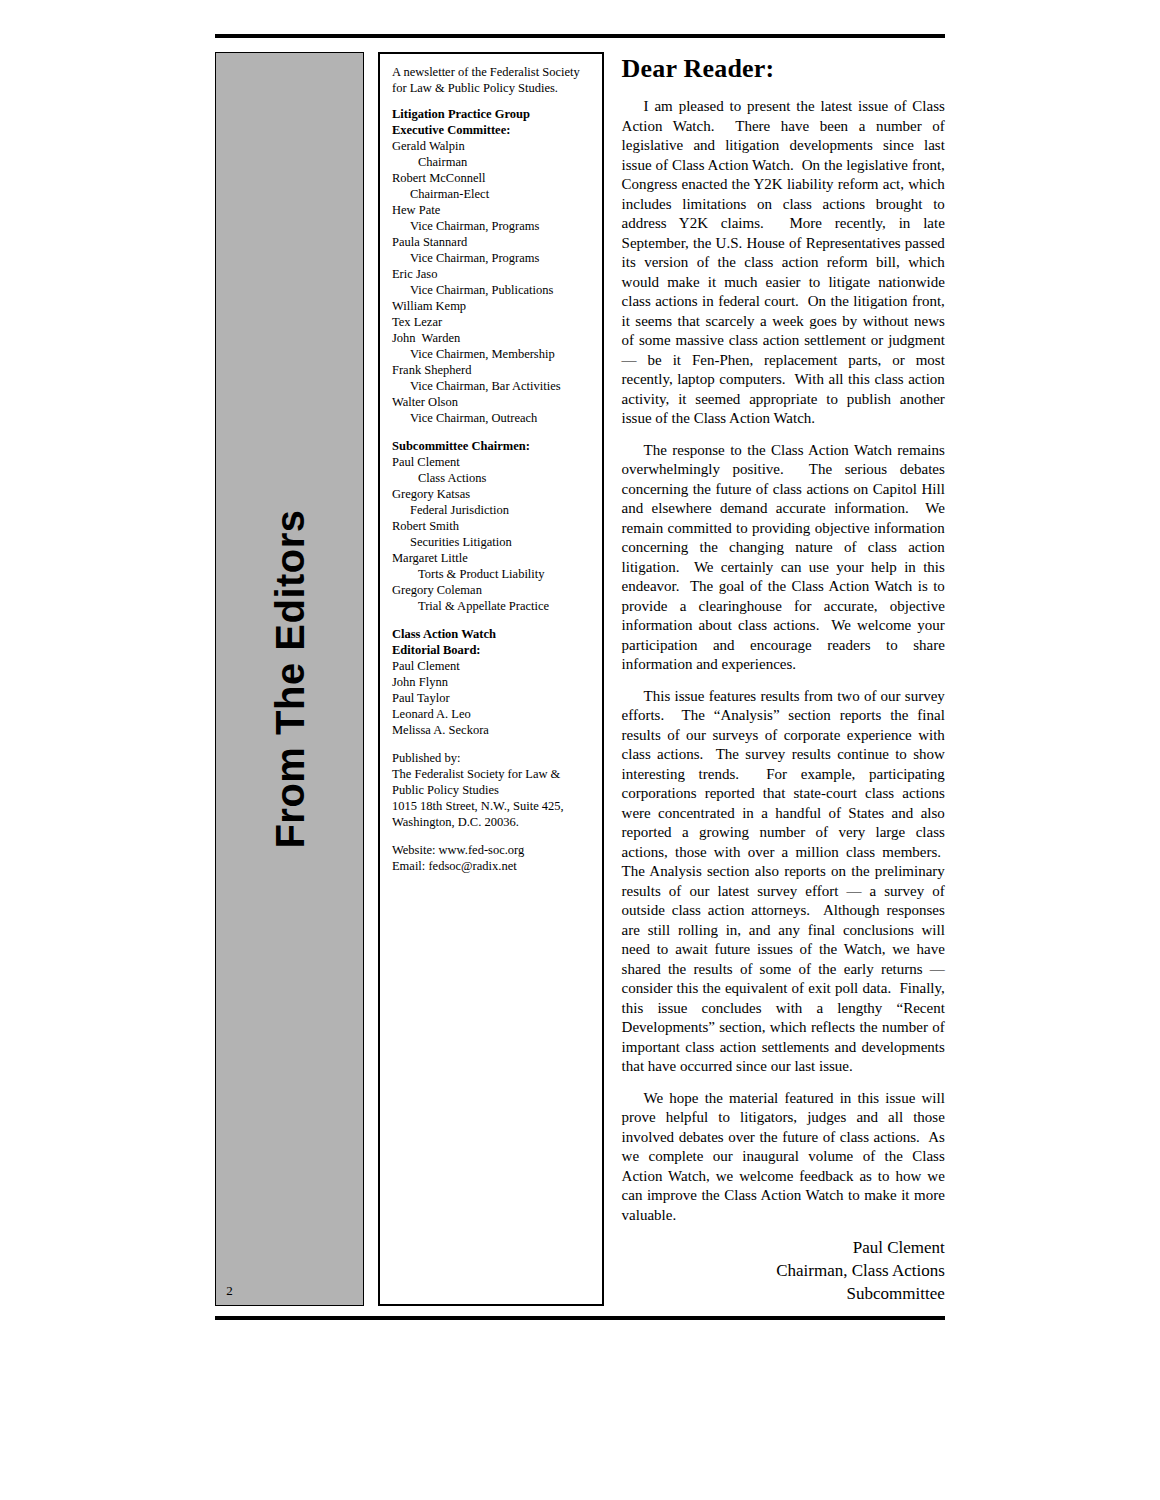From The Editors
2
A newsletter of the Federalist Society for Law & Public Policy Studies.
Litigation Practice Group
Executive Committee:
Gerald Walpin
Chairman
Robert McConnell
Chairman-Elect
Hew Pate
Vice Chairman, Programs
Paula Stannard
Vice Chairman, Programs
Eric Jaso
Vice Chairman, Publications
William Kemp
Tex Lezar
John Warden
Vice Chairmen, Membership
Frank Shepherd
Vice Chairman, Bar Activities
Walter Olson
Vice Chairman, Outreach
Subcommittee Chairmen:
Paul Clement
Class Actions
Gregory Katsas
Federal Jurisdiction
Robert Smith
Securities Litigation
Margaret Little
Torts & Product Liability
Gregory Coleman
Trial & Appellate Practice
Class Action Watch
Editorial Board:
Paul Clement
John Flynn
Paul Taylor
Leonard A. Leo
Melissa A. Seckora
Published by:
The Federalist Society for Law & Public Policy Studies
1015 18th Street, N.W., Suite 425, Washington, D.C. 20036.
Website: www.fed-soc.org
Email: fedsoc@radix.net
Dear Reader:
I am pleased to present the latest issue of Class Action Watch. There have been a number of legislative and litigation developments since last issue of Class Action Watch. On the legislative front, Congress enacted the Y2K liability reform act, which includes limitations on class actions brought to address Y2K claims. More recently, in late September, the U.S. House of Representatives passed its version of the class action reform bill, which would make it much easier to litigate nationwide class actions in federal court. On the litigation front, it seems that scarcely a week goes by without news of some massive class action settlement or judgment — be it Fen-Phen, replacement parts, or most recently, laptop computers. With all this class action activity, it seemed appropriate to publish another issue of the Class Action Watch.
The response to the Class Action Watch remains overwhelmingly positive. The serious debates concerning the future of class actions on Capitol Hill and elsewhere demand accurate information. We remain committed to providing objective information concerning the changing nature of class action litigation. We certainly can use your help in this endeavor. The goal of the Class Action Watch is to provide a clearinghouse for accurate, objective information about class actions. We welcome your participation and encourage readers to share information and experiences.
This issue features results from two of our survey efforts. The “Analysis” section reports the final results of our surveys of corporate experience with class actions. The survey results continue to show interesting trends. For example, participating corporations reported that state-court class actions were concentrated in a handful of States and also reported a growing number of very large class actions, those with over a million class members. The Analysis section also reports on the preliminary results of our latest survey effort — a survey of outside class action attorneys. Although responses are still rolling in, and any final conclusions will need to await future issues of the Watch, we have shared the results of some of the early returns — consider this the equivalent of exit poll data. Finally, this issue concludes with a lengthy “Recent Developments” section, which reflects the number of important class action settlements and developments that have occurred since our last issue.
We hope the material featured in this issue will prove helpful to litigators, judges and all those involved debates over the future of class actions. As we complete our inaugural volume of the Class Action Watch, we welcome feedback as to how we can improve the Class Action Watch to make it more valuable.
Paul Clement
Chairman, Class Actions
Subcommittee